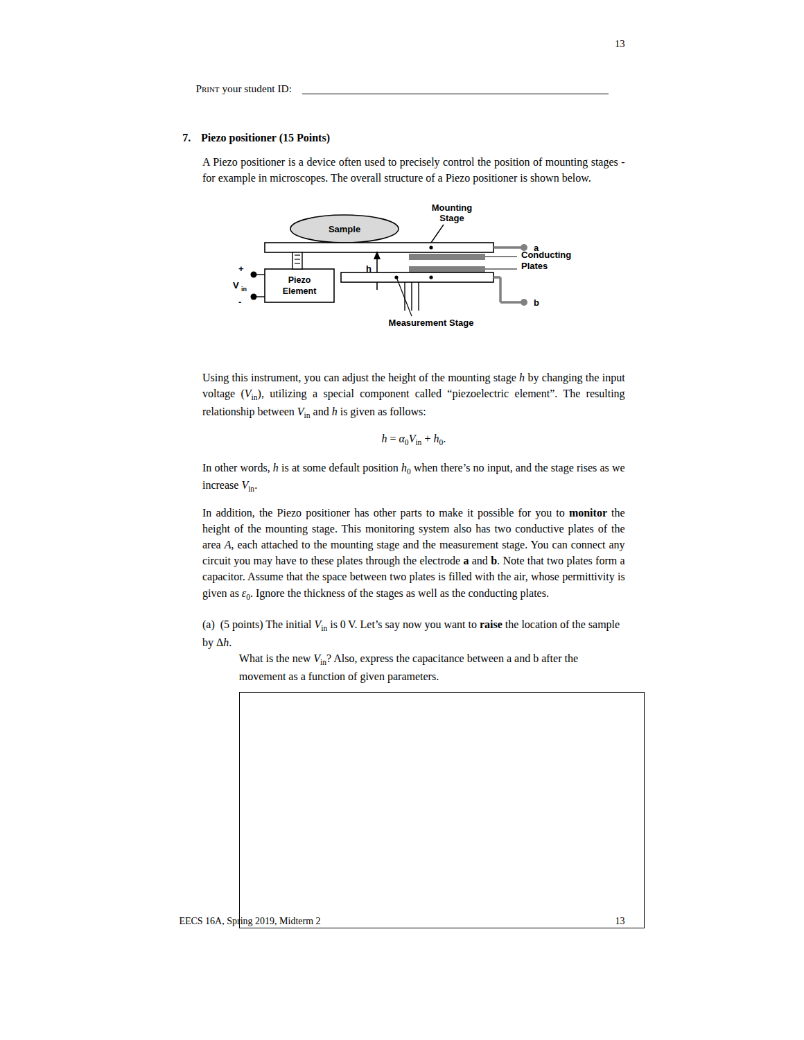13
Print your student ID:
7. Piezo positioner (15 Points)
A Piezo positioner is a device often used to precisely control the position of mounting stages - for example in microscopes. The overall structure of a Piezo positioner is shown below.
Sample Mounting Stage a Piezo Element + V in - h Conducting Plates b Measurement Stage
Using this instrument, you can adjust the height of the mounting stage h by changing the input voltage (Vin), utilizing a special component called “piezoelectric element”. The resulting relationship between Vin and h is given as follows:
h = α0Vin + h0.
In other words, h is at some default position h0 when there’s no input, and the stage rises as we increase Vin.
In addition, the Piezo positioner has other parts to make it possible for you to monitor the height of the mounting stage. This monitoring system also has two conductive plates of the area A, each attached to the mounting stage and the measurement stage. You can connect any circuit you may have to these plates through the electrode a and b. Note that two plates form a capacitor. Assume that the space between two plates is filled with the air, whose permittivity is given as ε0. Ignore the thickness of the stages as well as the conducting plates.
(a) (5 points) The initial Vin is 0 V. Let’s say now you want to raise the location of the sample by Δh.
What is the new Vin? Also, express the capacitance between a and b after the movement as a function of given parameters.
EECS 16A, Spring 2019, Midterm 2 13